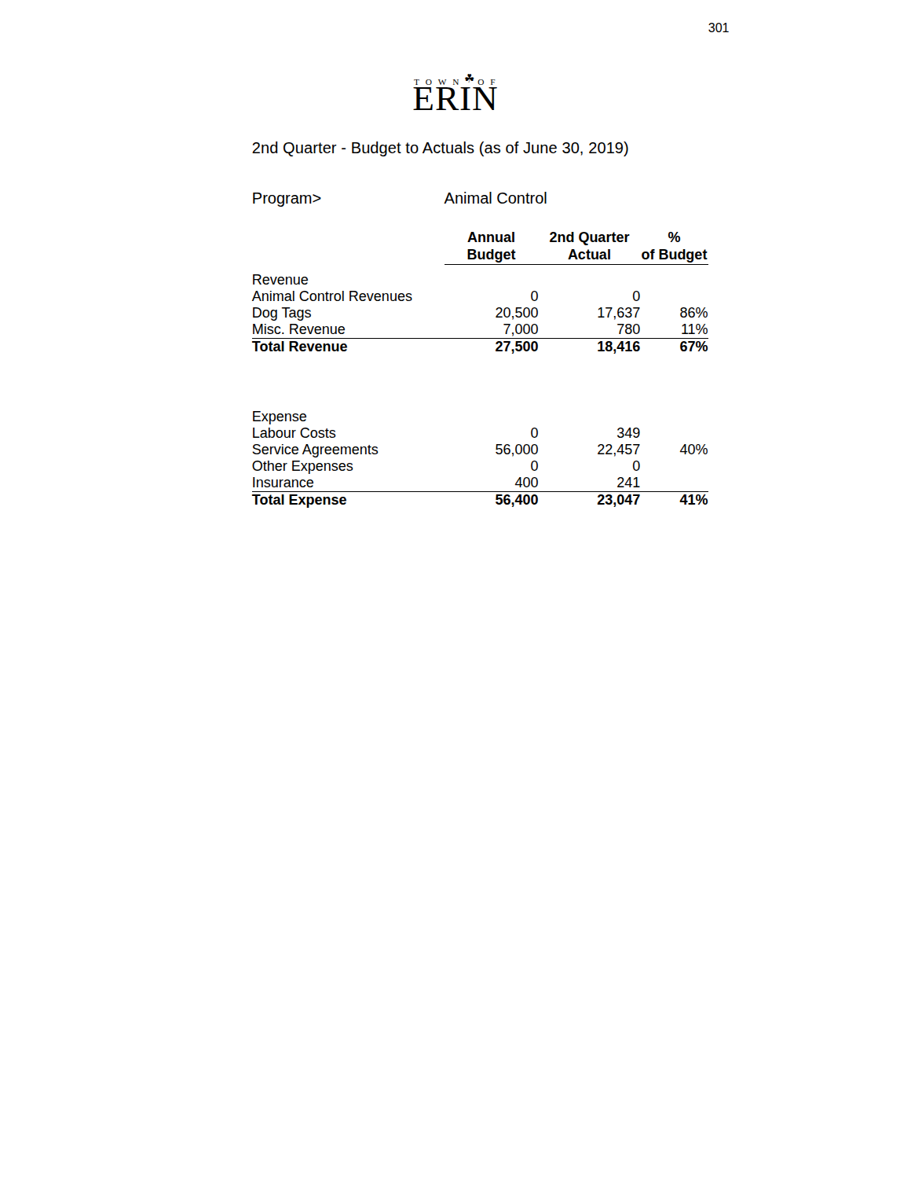301
T O W N ☘ O F
ERIN
2nd Quarter - Budget to Actuals (as of June 30, 2019)
Program>
Animal Control
| | Annual | 2nd Quarter | % |
| --- | --- | --- | --- |
| | Budget | Actual | of Budget |
| Revenue | | | |
| Animal Control Revenues | 0 | 0 | |
| Dog Tags | 20,500 | 17,637 | 86% |
| Misc. Revenue | 7,000 | 780 | 11% |
| Total Revenue | 27,500 | 18,416 | 67% |
| Expense | | | |
| Labour Costs | 0 | 349 | |
| Service Agreements | 56,000 | 22,457 | 40% |
| Other Expenses | 0 | 0 | |
| Insurance | 400 | 241 | |
| Total Expense | 56,400 | 23,047 | 41% |